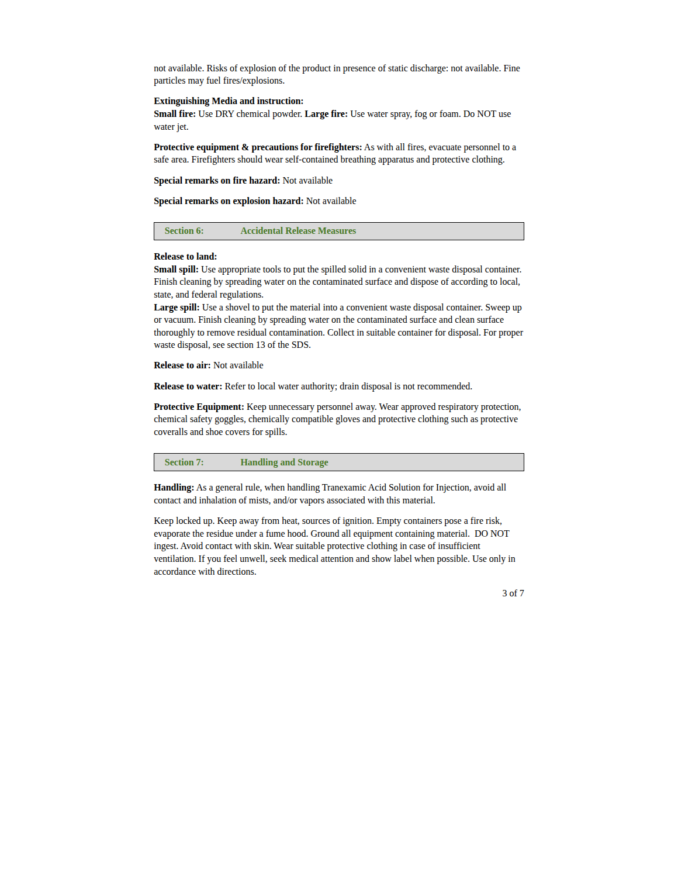not available. Risks of explosion of the product in presence of static discharge: not available. Fine particles may fuel fires/explosions.
Extinguishing Media and instruction:
Small fire: Use DRY chemical powder. Large fire: Use water spray, fog or foam. Do NOT use water jet.
Protective equipment & precautions for firefighters: As with all fires, evacuate personnel to a safe area. Firefighters should wear self-contained breathing apparatus and protective clothing.
Special remarks on fire hazard: Not available
Special remarks on explosion hazard: Not available
Section 6: Accidental Release Measures
Release to land:
Small spill: Use appropriate tools to put the spilled solid in a convenient waste disposal container. Finish cleaning by spreading water on the contaminated surface and dispose of according to local, state, and federal regulations.
Large spill: Use a shovel to put the material into a convenient waste disposal container. Sweep up or vacuum. Finish cleaning by spreading water on the contaminated surface and clean surface thoroughly to remove residual contamination. Collect in suitable container for disposal. For proper waste disposal, see section 13 of the SDS.
Release to air: Not available
Release to water: Refer to local water authority; drain disposal is not recommended.
Protective Equipment: Keep unnecessary personnel away. Wear approved respiratory protection, chemical safety goggles, chemically compatible gloves and protective clothing such as protective coveralls and shoe covers for spills.
Section 7: Handling and Storage
Handling: As a general rule, when handling Tranexamic Acid Solution for Injection, avoid all contact and inhalation of mists, and/or vapors associated with this material.
Keep locked up. Keep away from heat, sources of ignition. Empty containers pose a fire risk, evaporate the residue under a fume hood. Ground all equipment containing material. DO NOT ingest. Avoid contact with skin. Wear suitable protective clothing in case of insufficient ventilation. If you feel unwell, seek medical attention and show label when possible. Use only in accordance with directions.
3 of 7